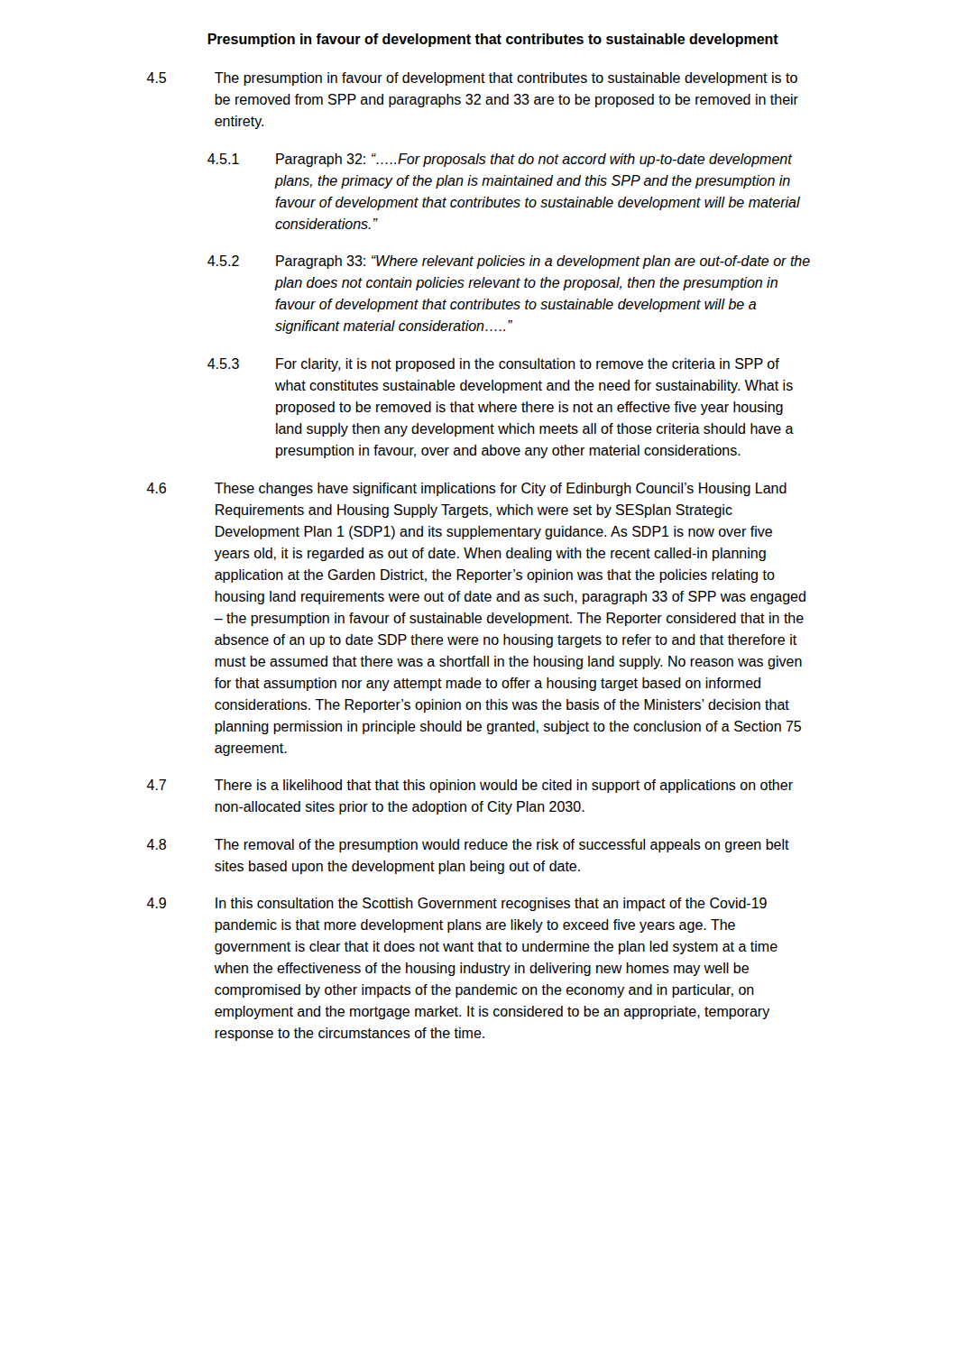Presumption in favour of development that contributes to sustainable development
4.5
The presumption in favour of development that contributes to sustainable development is to be removed from SPP and paragraphs 32 and 33 are to be proposed to be removed in their entirety.
4.5.1
Paragraph 32: “…..For proposals that do not accord with up-to-date development plans, the primacy of the plan is maintained and this SPP and the presumption in favour of development that contributes to sustainable development will be material considerations.”
4.5.2
Paragraph 33: “Where relevant policies in a development plan are out-of-date or the plan does not contain policies relevant to the proposal, then the presumption in favour of development that contributes to sustainable development will be a significant material consideration…..”
4.5.3
For clarity, it is not proposed in the consultation to remove the criteria in SPP of what constitutes sustainable development and the need for sustainability. What is proposed to be removed is that where there is not an effective five year housing land supply then any development which meets all of those criteria should have a presumption in favour, over and above any other material considerations.
4.6
These changes have significant implications for City of Edinburgh Council’s Housing Land Requirements and Housing Supply Targets, which were set by SESplan Strategic Development Plan 1 (SDP1) and its supplementary guidance. As SDP1 is now over five years old, it is regarded as out of date. When dealing with the recent called-in planning application at the Garden District, the Reporter’s opinion was that the policies relating to housing land requirements were out of date and as such, paragraph 33 of SPP was engaged – the presumption in favour of sustainable development. The Reporter considered that in the absence of an up to date SDP there were no housing targets to refer to and that therefore it must be assumed that there was a shortfall in the housing land supply. No reason was given for that assumption nor any attempt made to offer a housing target based on informed considerations. The Reporter’s opinion on this was the basis of the Ministers’ decision that planning permission in principle should be granted, subject to the conclusion of a Section 75 agreement.
4.7
There is a likelihood that that this opinion would be cited in support of applications on other non-allocated sites prior to the adoption of City Plan 2030.
4.8
The removal of the presumption would reduce the risk of successful appeals on green belt sites based upon the development plan being out of date.
4.9
In this consultation the Scottish Government recognises that an impact of the Covid-19 pandemic is that more development plans are likely to exceed five years age. The government is clear that it does not want that to undermine the plan led system at a time when the effectiveness of the housing industry in delivering new homes may well be compromised by other impacts of the pandemic on the economy and in particular, on employment and the mortgage market. It is considered to be an appropriate, temporary response to the circumstances of the time.